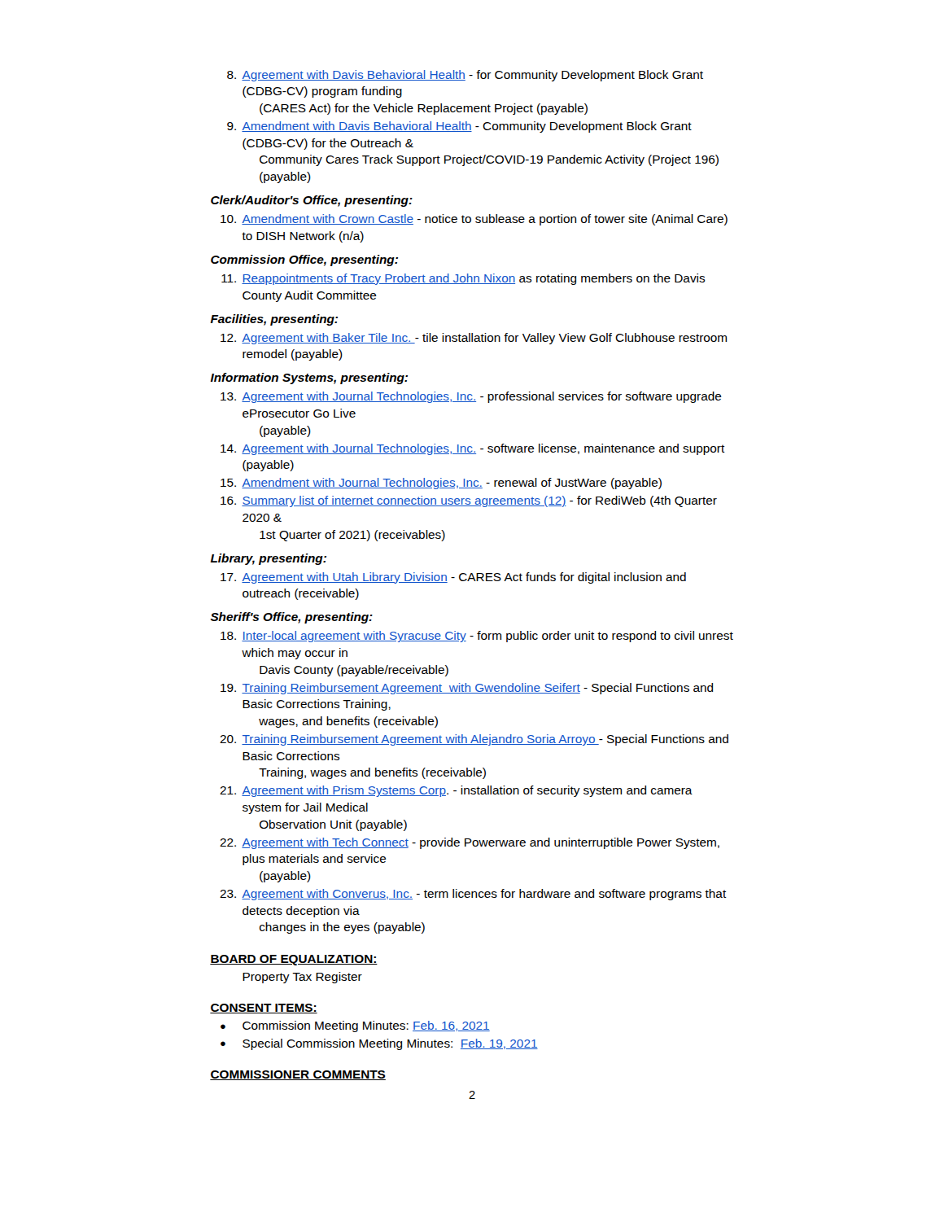8. Agreement with Davis Behavioral Health - for Community Development Block Grant (CDBG-CV) program funding (CARES Act) for the Vehicle Replacement Project (payable)
9. Amendment with Davis Behavioral Health - Community Development Block Grant (CDBG-CV) for the Outreach & Community Cares Track Support Project/COVID-19 Pandemic Activity (Project 196) (payable)
Clerk/Auditor's Office, presenting:
10. Amendment with Crown Castle - notice to sublease a portion of tower site (Animal Care) to DISH Network (n/a)
Commission Office, presenting:
11. Reappointments of Tracy Probert and John Nixon as rotating members on the Davis County Audit Committee
Facilities, presenting:
12. Agreement with Baker Tile Inc. - tile installation for Valley View Golf Clubhouse restroom remodel (payable)
Information Systems, presenting:
13. Agreement with Journal Technologies, Inc. - professional services for software upgrade eProsecutor Go Live (payable)
14. Agreement with Journal Technologies, Inc. - software license, maintenance and support (payable)
15. Amendment with Journal Technologies, Inc. - renewal of JustWare (payable)
16. Summary list of internet connection users agreements (12) - for RediWeb (4th Quarter 2020 & 1st Quarter of 2021) (receivables)
Library, presenting:
17. Agreement with Utah Library Division - CARES Act funds for digital inclusion and outreach (receivable)
Sheriff's Office, presenting:
18. Inter-local agreement with Syracuse City - form public order unit to respond to civil unrest which may occur in Davis County (payable/receivable)
19. Training Reimbursement Agreement with Gwendoline Seifert - Special Functions and Basic Corrections Training, wages, and benefits (receivable)
20. Training Reimbursement Agreement with Alejandro Soria Arroyo - Special Functions and Basic Corrections Training, wages and benefits (receivable)
21. Agreement with Prism Systems Corp. - installation of security system and camera system for Jail Medical Observation Unit (payable)
22. Agreement with Tech Connect - provide Powerware and uninterruptible Power System, plus materials and service (payable)
23. Agreement with Converus, Inc. - term licences for hardware and software programs that detects deception via changes in the eyes (payable)
BOARD OF EQUALIZATION:
Property Tax Register
CONSENT ITEMS:
Commission Meeting Minutes: Feb. 16, 2021
Special Commission Meeting Minutes: Feb. 19, 2021
COMMISSIONER COMMENTS
2